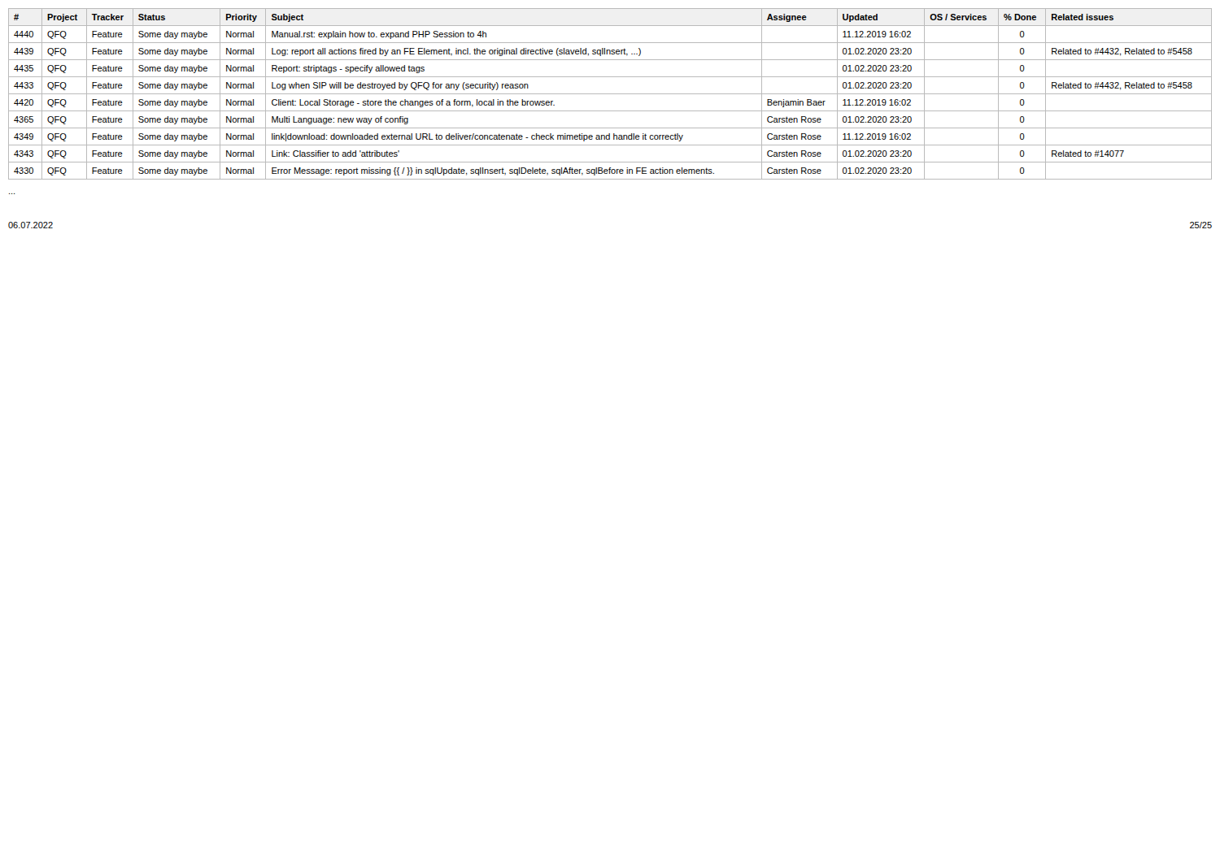| # | Project | Tracker | Status | Priority | Subject | Assignee | Updated | OS / Services | % Done | Related issues |
| --- | --- | --- | --- | --- | --- | --- | --- | --- | --- | --- |
| 4440 | QFQ | Feature | Some day maybe | Normal | Manual.rst: explain how to. expand PHP Session to 4h | | 11.12.2019 16:02 | | 0 | |
| 4439 | QFQ | Feature | Some day maybe | Normal | Log: report all actions fired by an FE Element, incl. the original directive (slaveId, sqlInsert, ...) | | 01.02.2020 23:20 | | 0 | Related to #4432, Related to #5458 |
| 4435 | QFQ | Feature | Some day maybe | Normal | Report: striptags - specify allowed tags | | 01.02.2020 23:20 | | 0 | |
| 4433 | QFQ | Feature | Some day maybe | Normal | Log when SIP will be destroyed by QFQ for any (security) reason | | 01.02.2020 23:20 | | 0 | Related to #4432, Related to #5458 |
| 4420 | QFQ | Feature | Some day maybe | Normal | Client: Local Storage - store the changes of a form, local in the browser. | Benjamin Baer | 11.12.2019 16:02 | | 0 | |
| 4365 | QFQ | Feature | Some day maybe | Normal | Multi Language: new way of config | Carsten Rose | 01.02.2020 23:20 | | 0 | |
| 4349 | QFQ | Feature | Some day maybe | Normal | link/download: downloaded external URL to deliver/concatenate - check mimetipe and handle it correctly | Carsten Rose | 11.12.2019 16:02 | | 0 | |
| 4343 | QFQ | Feature | Some day maybe | Normal | Link: Classifier to add 'attributes' | Carsten Rose | 01.02.2020 23:20 | | 0 | Related to #14077 |
| 4330 | QFQ | Feature | Some day maybe | Normal | Error Message: report missing {{ / }} in sqlUpdate, sqlInsert, sqlDelete, sqlAfter, sqlBefore in FE action elements. | Carsten Rose | 01.02.2020 23:20 | | 0 | |
...
06.07.2022 25/25